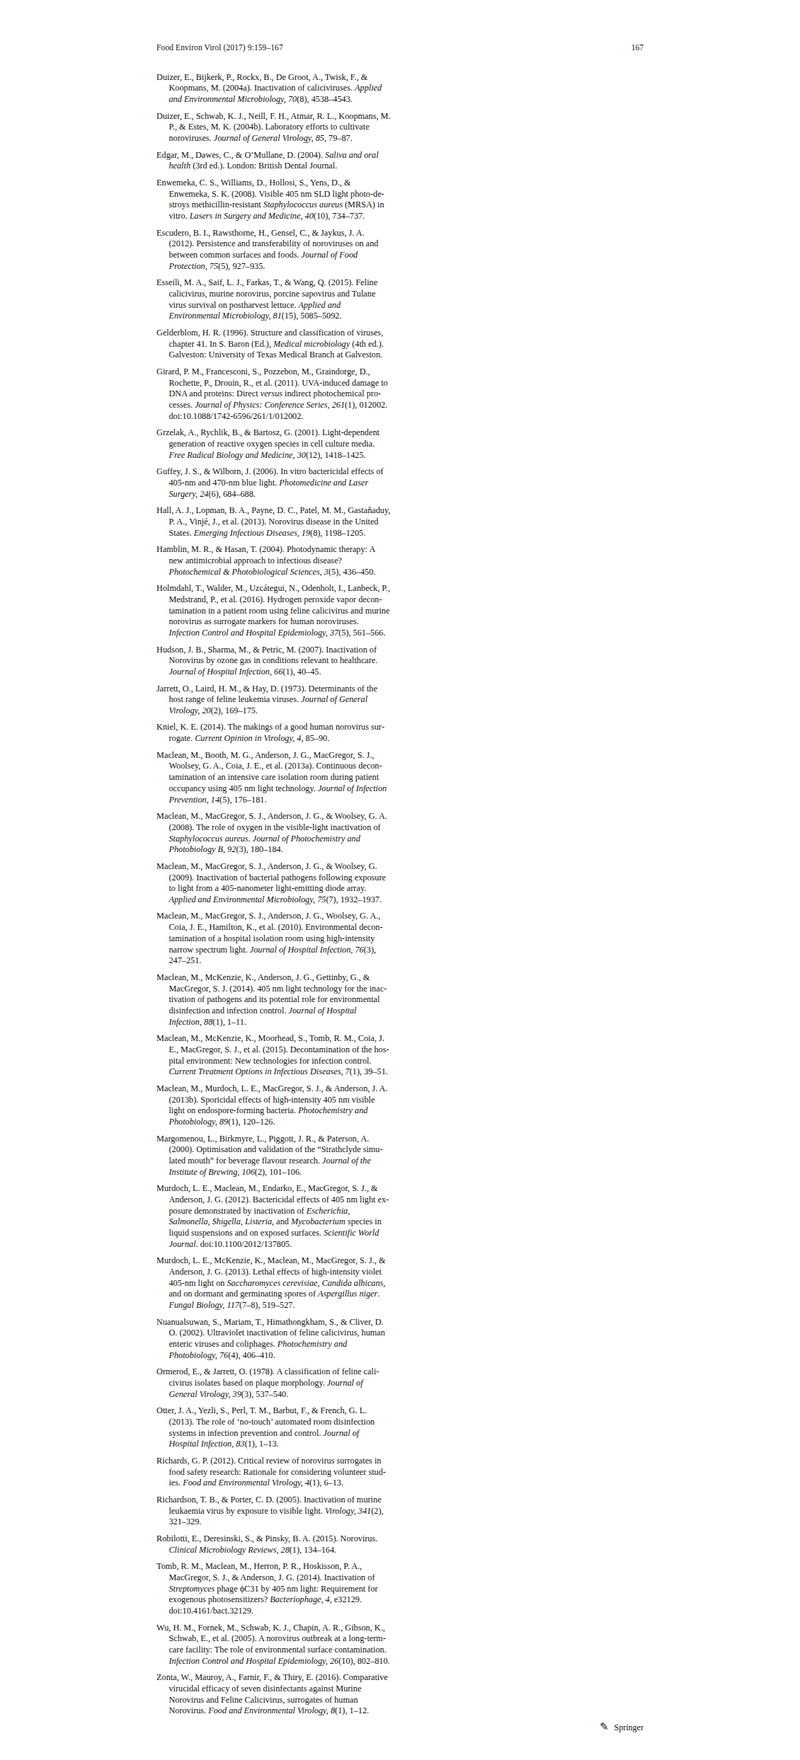Food Environ Virol (2017) 9:159–167 167
Duizer, E., Bijkerk, P., Rockx, B., De Groot, A., Twisk, F., & Koopmans, M. (2004a). Inactivation of caliciviruses. Applied and Environmental Microbiology, 70(8), 4538–4543.
Duizer, E., Schwab, K. J., Neill, F. H., Atmar, R. L., Koopmans, M. P., & Estes, M. K. (2004b). Laboratory efforts to cultivate noroviruses. Journal of General Virology, 85, 79–87.
Edgar, M., Dawes, C., & O’Mullane, D. (2004). Saliva and oral health (3rd ed.). London: British Dental Journal.
Enwemeka, C. S., Williams, D., Hollosi, S., Yens, D., & Enwemeka, S. K. (2008). Visible 405 nm SLD light photo-destroys methicillin-resistant Staphylococcus aureus (MRSA) in vitro. Lasers in Surgery and Medicine, 40(10), 734–737.
Escudero, B. I., Rawsthorne, H., Gensel, C., & Jaykus, J. A. (2012). Persistence and transferability of noroviruses on and between common surfaces and foods. Journal of Food Protection, 75(5), 927–935.
Esseili, M. A., Saif, L. J., Farkas, T., & Wang, Q. (2015). Feline calicivirus, murine norovirus, porcine sapovirus and Tulane virus survival on postharvest lettuce. Applied and Environmental Microbiology, 81(15), 5085–5092.
Gelderblom, H. R. (1996). Structure and classification of viruses, chapter 41. In S. Baron (Ed.), Medical microbiology (4th ed.). Galveston: University of Texas Medical Branch at Galveston.
Girard, P. M., Francesconi, S., Pozzebon, M., Graindorge, D., Rochette, P., Drouin, R., et al. (2011). UVA-induced damage to DNA and proteins: Direct versus indirect photochemical processes. Journal of Physics: Conference Series, 261(1), 012002. doi:10.1088/1742-6596/261/1/012002.
Grzelak, A., Rychlik, B., & Bartosz, G. (2001). Light-dependent generation of reactive oxygen species in cell culture media. Free Radical Biology and Medicine, 30(12), 1418–1425.
Guffey, J. S., & Wilborn, J. (2006). In vitro bactericidal effects of 405-nm and 470-nm blue light. Photomedicine and Laser Surgery, 24(6), 684–688.
Hall, A. J., Lopman, B. A., Payne, D. C., Patel, M. M., Gastañaduy, P. A., Vinjé, J., et al. (2013). Norovirus disease in the United States. Emerging Infectious Diseases, 19(8), 1198–1205.
Hamblin, M. R., & Hasan, T. (2004). Photodynamic therapy: A new antimicrobial approach to infectious disease? Photochemical & Photobiological Sciences, 3(5), 436–450.
Holmdahl, T., Walder, M., Uzcátegui, N., Odenholt, I., Lanbeck, P., Medstrand, P., et al. (2016). Hydrogen peroxide vapor decontamination in a patient room using feline calicivirus and murine norovirus as surrogate markers for human noroviruses. Infection Control and Hospital Epidemiology, 37(5), 561–566.
Hudson, J. B., Sharma, M., & Petric, M. (2007). Inactivation of Norovirus by ozone gas in conditions relevant to healthcare. Journal of Hospital Infection, 66(1), 40–45.
Jarrett, O., Laird, H. M., & Hay, D. (1973). Determinants of the host range of feline leukemia viruses. Journal of General Virology, 20(2), 169–175.
Kniel, K. E. (2014). The makings of a good human norovirus surrogate. Current Opinion in Virology, 4, 85–90.
Maclean, M., Booth, M. G., Anderson, J. G., MacGregor, S. J., Woolsey, G. A., Coia, J. E., et al. (2013a). Continuous decontamination of an intensive care isolation room during patient occupancy using 405 nm light technology. Journal of Infection Prevention, 14(5), 176–181.
Maclean, M., MacGregor, S. J., Anderson, J. G., & Woolsey, G. A. (2008). The role of oxygen in the visible-light inactivation of Staphylococcus aureus. Journal of Photochemistry and Photobiology B, 92(3), 180–184.
Maclean, M., MacGregor, S. J., Anderson, J. G., & Woolsey, G. (2009). Inactivation of bacterial pathogens following exposure to light from a 405-nanometer light-emitting diode array. Applied and Environmental Microbiology, 75(7), 1932–1937.
Maclean, M., MacGregor, S. J., Anderson, J. G., Woolsey, G. A., Coia, J. E., Hamilton, K., et al. (2010). Environmental decontamination of a hospital isolation room using high-intensity narrow spectrum light. Journal of Hospital Infection, 76(3), 247–251.
Maclean, M., McKenzie, K., Anderson, J. G., Gettinby, G., & MacGregor, S. J. (2014). 405 nm light technology for the inactivation of pathogens and its potential role for environmental disinfection and infection control. Journal of Hospital Infection, 88(1), 1–11.
Maclean, M., McKenzie, K., Moorhead, S., Tomb, R. M., Coia, J. E., MacGregor, S. J., et al. (2015). Decontamination of the hospital environment: New technologies for infection control. Current Treatment Options in Infectious Diseases, 7(1), 39–51.
Maclean, M., Murdoch, L. E., MacGregor, S. J., & Anderson, J. A. (2013b). Sporicidal effects of high-intensity 405 nm visible light on endospore-forming bacteria. Photochemistry and Photobiology, 89(1), 120–126.
Margomenou, L., Birkmyre, L., Piggott, J. R., & Paterson, A. (2000). Optimisation and validation of the “Strathclyde simulated mouth” for beverage flavour research. Journal of the Institute of Brewing, 106(2), 101–106.
Murdoch, L. E., Maclean, M., Endarko, E., MacGregor, S. J., & Anderson, J. G. (2012). Bactericidal effects of 405 nm light exposure demonstrated by inactivation of Escherichia, Salmonella, Shigella, Listeria, and Mycobacterium species in liquid suspensions and on exposed surfaces. Scientific World Journal. doi:10.1100/2012/137805.
Murdoch, L. E., McKenzie, K., Maclean, M., MacGregor, S. J., & Anderson, J. G. (2013). Lethal effects of high-intensity violet 405-nm light on Saccharomyces cerevisiae, Candida albicans, and on dormant and germinating spores of Aspergillus niger. Fungal Biology, 117(7–8), 519–527.
Nuanualsuwan, S., Mariam, T., Himathongkham, S., & Cliver, D. O. (2002). Ultraviolet inactivation of feline calicivirus, human enteric viruses and coliphages. Photochemistry and Photobiology, 76(4), 406–410.
Ormerod, E., & Jarrett, O. (1978). A classification of feline calicivirus isolates based on plaque morphology. Journal of General Virology, 39(3), 537–540.
Otter, J. A., Yezli, S., Perl, T. M., Barbut, F., & French, G. L. (2013). The role of ‘no-touch’ automated room disinfection systems in infection prevention and control. Journal of Hospital Infection, 83(1), 1–13.
Richards, G. P. (2012). Critical review of norovirus surrogates in food safety research: Rationale for considering volunteer studies. Food and Environmental Virology, 4(1), 6–13.
Richardson, T. B., & Porter, C. D. (2005). Inactivation of murine leukaemia virus by exposure to visible light. Virology, 341(2), 321–329.
Robilotti, E., Deresinski, S., & Pinsky, B. A. (2015). Norovirus. Clinical Microbiology Reviews, 28(1), 134–164.
Tomb, R. M., Maclean, M., Herron, P. R., Hoskisson, P. A., MacGregor, S. J., & Anderson, J. G. (2014). Inactivation of Streptomyces phage ϕC31 by 405 nm light: Requirement for exogenous photosensitizers? Bacteriophage, 4, e32129. doi:10.4161/bact.32129.
Wu, H. M., Fornek, M., Schwab, K. J., Chapin, A. R., Gibson, K., Schwab, E., et al. (2005). A norovirus outbreak at a long-term-care facility: The role of environmental surface contamination. Infection Control and Hospital Epidemiology, 26(10), 802–810.
Zonta, W., Mauroy, A., Farnir, F., & Thiry, E. (2016). Comparative virucidal efficacy of seven disinfectants against Murine Norovirus and Feline Calicivirus, surrogates of human Norovirus. Food and Environmental Virology, 8(1), 1–12.
✎ Springer